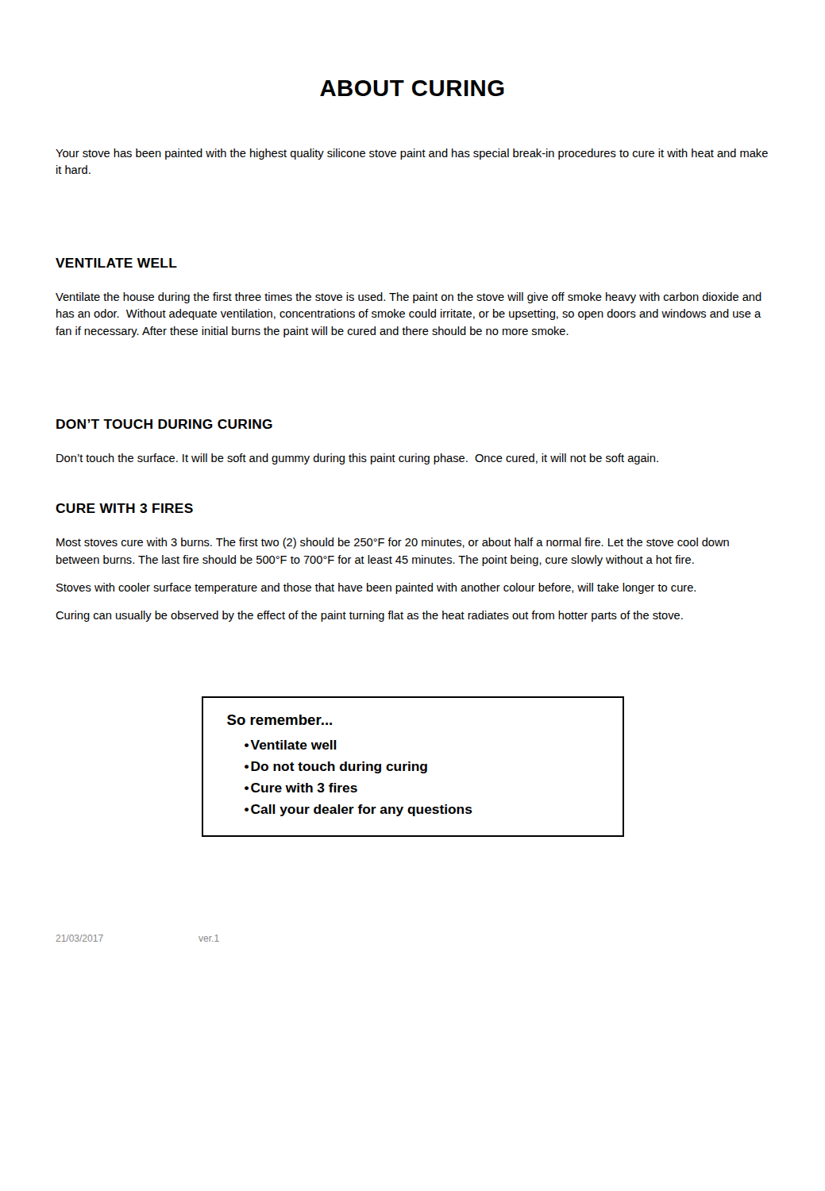ABOUT CURING
Your stove has been painted with the highest quality silicone stove paint and has special break-in procedures to cure it with heat and make it hard.
VENTILATE WELL
Ventilate the house during the first three times the stove is used. The paint on the stove will give off smoke heavy with carbon dioxide and has an odor. Without adequate ventilation, concentrations of smoke could irritate, or be upsetting, so open doors and windows and use a fan if necessary. After these initial burns the paint will be cured and there should be no more smoke.
DON’T TOUCH DURING CURING
Don’t touch the surface. It will be soft and gummy during this paint curing phase. Once cured, it will not be soft again.
CURE WITH 3 FIRES
Most stoves cure with 3 burns. The first two (2) should be 250°F for 20 minutes, or about half a normal fire. Let the stove cool down between burns. The last fire should be 500°F to 700°F for at least 45 minutes. The point being, cure slowly without a hot fire.
Stoves with cooler surface temperature and those that have been painted with another colour before, will take longer to cure.
Curing can usually be observed by the effect of the paint turning flat as the heat radiates out from hotter parts of the stove.
So remember...
Ventilate well
Do not touch during curing
Cure with 3 fires
Call your dealer for any questions
21/03/2017 ver.1